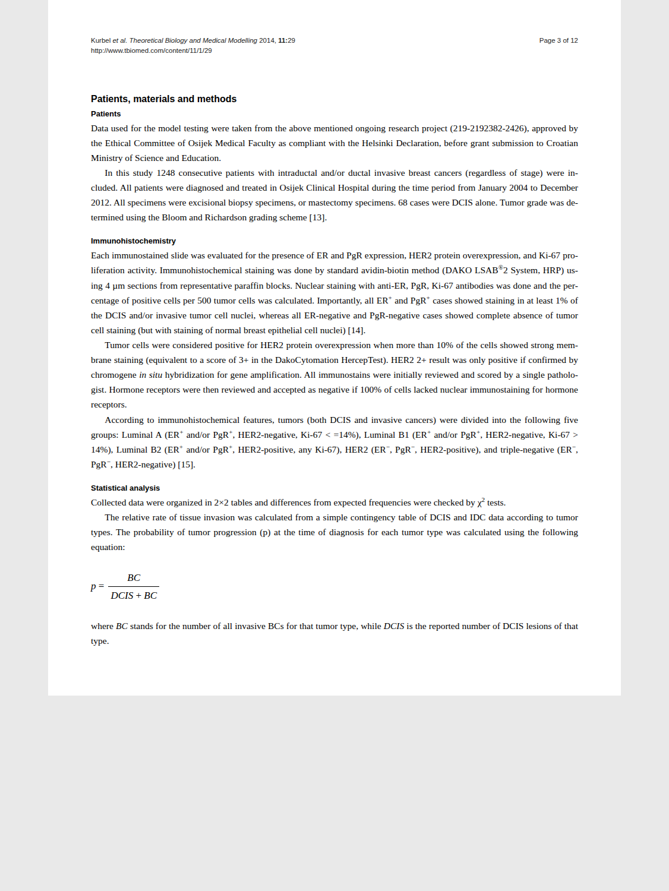Kurbel et al. Theoretical Biology and Medical Modelling 2014, 11: 29 http://www.tbiomed.com/content/11/1/29
Page 3 of 12
Patients, materials and methods
Patients
Data used for the model testing were taken from the above mentioned ongoing research project (219-2192382-2426), approved by the Ethical Committee of Osijek Medical Faculty as compliant with the Helsinki Declaration, before grant submission to Croatian Ministry of Science and Education.
In this study 1248 consecutive patients with intraductal and/or ductal invasive breast cancers (regardless of stage) were included. All patients were diagnosed and treated in Osijek Clinical Hospital during the time period from January 2004 to December 2012. All specimens were excisional biopsy specimens, or mastectomy specimens. 68 cases were DCIS alone. Tumor grade was determined using the Bloom and Richardson grading scheme [13].
Immunohistochemistry
Each immunostained slide was evaluated for the presence of ER and PgR expression, HER2 protein overexpression, and Ki-67 proliferation activity. Immunohistochemical staining was done by standard avidin-biotin method (DAKO LSAB®2 System, HRP) using 4 µm sections from representative paraffin blocks. Nuclear staining with anti-ER, PgR, Ki-67 antibodies was done and the percentage of positive cells per 500 tumor cells was calculated. Importantly, all ER+ and PgR+ cases showed staining in at least 1% of the DCIS and/or invasive tumor cell nuclei, whereas all ER-negative and PgR-negative cases showed complete absence of tumor cell staining (but with staining of normal breast epithelial cell nuclei) [14].
Tumor cells were considered positive for HER2 protein overexpression when more than 10% of the cells showed strong membrane staining (equivalent to a score of 3+ in the DakoCytomation HercepTest). HER2 2+ result was only positive if confirmed by chromogene in situ hybridization for gene amplification. All immunostains were initially reviewed and scored by a single pathologist. Hormone receptors were then reviewed and accepted as negative if 100% of cells lacked nuclear immunostaining for hormone receptors.
According to immunohistochemical features, tumors (both DCIS and invasive cancers) were divided into the following five groups: Luminal A (ER+ and/or PgR+, HER2-negative, Ki-67 < =14%), Luminal B1 (ER+ and/or PgR+, HER2-negative, Ki-67 > 14%), Luminal B2 (ER+ and/or PgR+, HER2-positive, any Ki-67), HER2 (ER−, PgR−, HER2-positive), and triple-negative (ER−, PgR−, HER2-negative) [15].
Statistical analysis
Collected data were organized in 2×2 tables and differences from expected frequencies were checked by χ2 tests.
The relative rate of tissue invasion was calculated from a simple contingency table of DCIS and IDC data according to tumor types. The probability of tumor progression (p) at the time of diagnosis for each tumor type was calculated using the following equation:
p = BC DCIS + BC
where BC stands for the number of all invasive BCs for that tumor type, while DCIS is the reported number of DCIS lesions of that type.